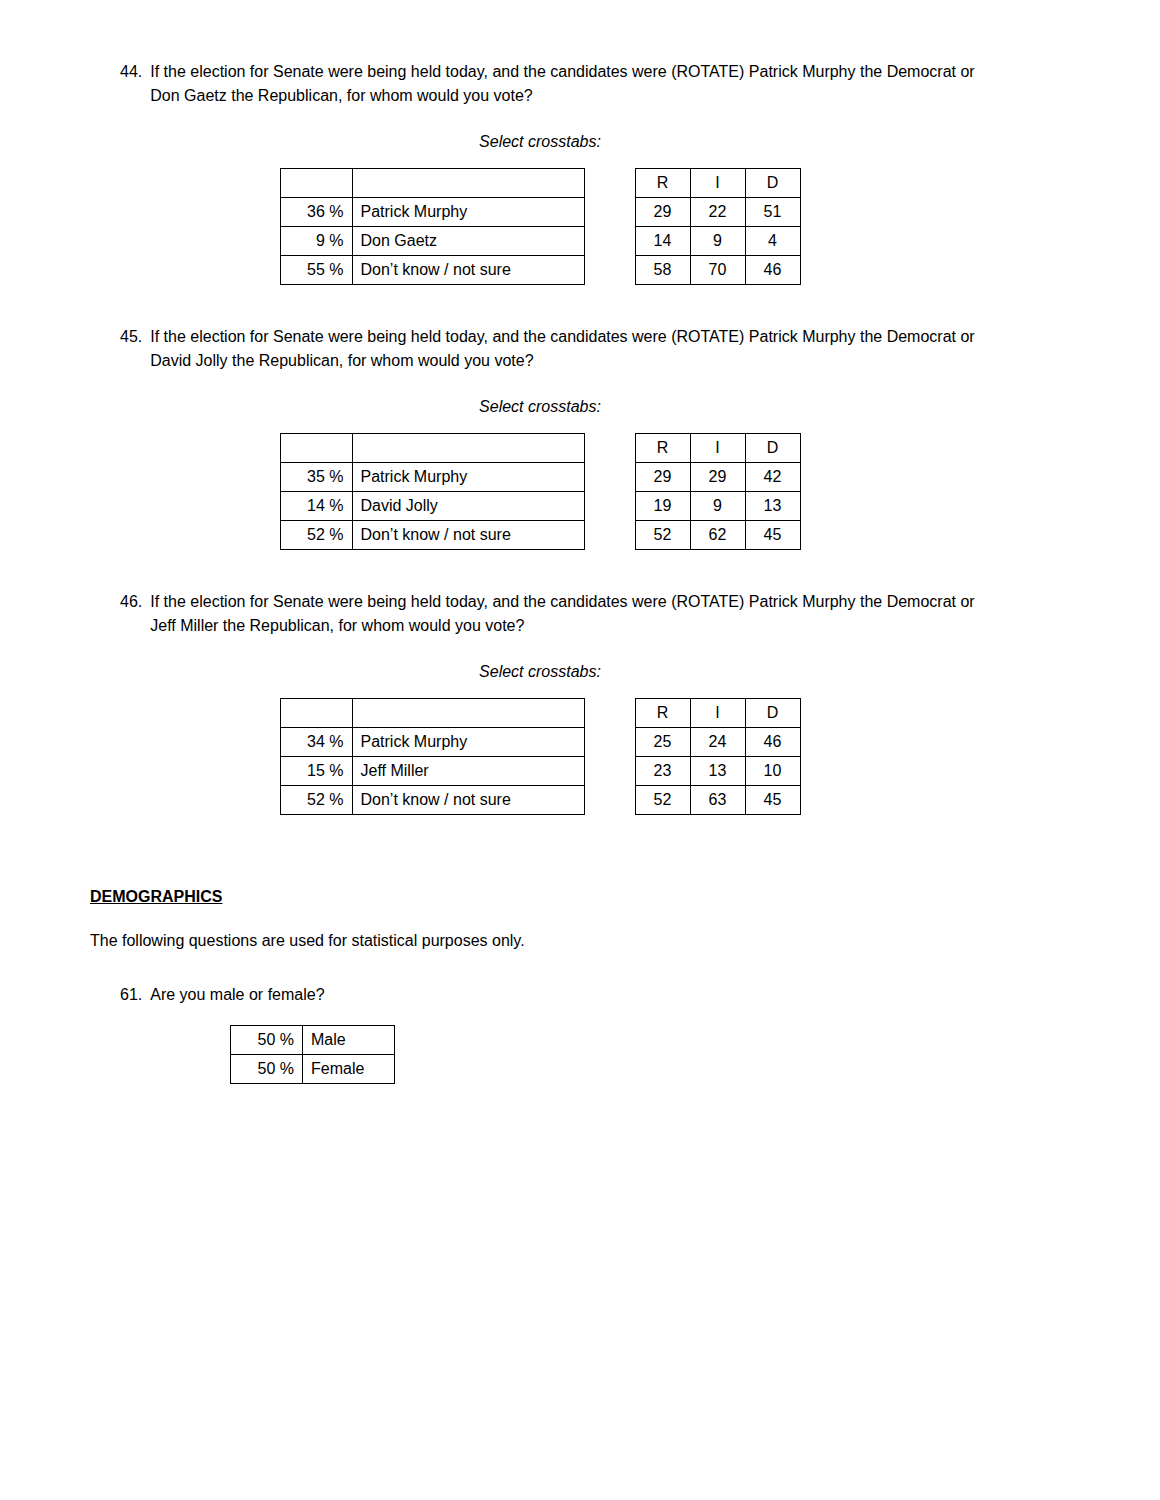44. If the election for Senate were being held today, and the candidates were (ROTATE) Patrick Murphy the Democrat or Don Gaetz the Republican, for whom would you vote?
Select crosstabs:
| 36 % | Patrick Murphy |
| 9 % | Don Gaetz |
| 55 % | Don’t know / not sure |
| R | I | D |
| 29 | 22 | 51 |
| 14 | 9 | 4 |
| 58 | 70 | 46 |
45. If the election for Senate were being held today, and the candidates were (ROTATE) Patrick Murphy the Democrat or David Jolly the Republican, for whom would you vote?
Select crosstabs:
| 35 % | Patrick Murphy |
| 14 % | David Jolly |
| 52 % | Don’t know / not sure |
| R | I | D |
| 29 | 29 | 42 |
| 19 | 9 | 13 |
| 52 | 62 | 45 |
46. If the election for Senate were being held today, and the candidates were (ROTATE) Patrick Murphy the Democrat or Jeff Miller the Republican, for whom would you vote?
Select crosstabs:
| 34 % | Patrick Murphy |
| 15 % | Jeff Miller |
| 52 % | Don’t know / not sure |
| R | I | D |
| 25 | 24 | 46 |
| 23 | 13 | 10 |
| 52 | 63 | 45 |
DEMOGRAPHICS
The following questions are used for statistical purposes only.
61. Are you male or female?
| 50 % | Male |
| 50 % | Female |